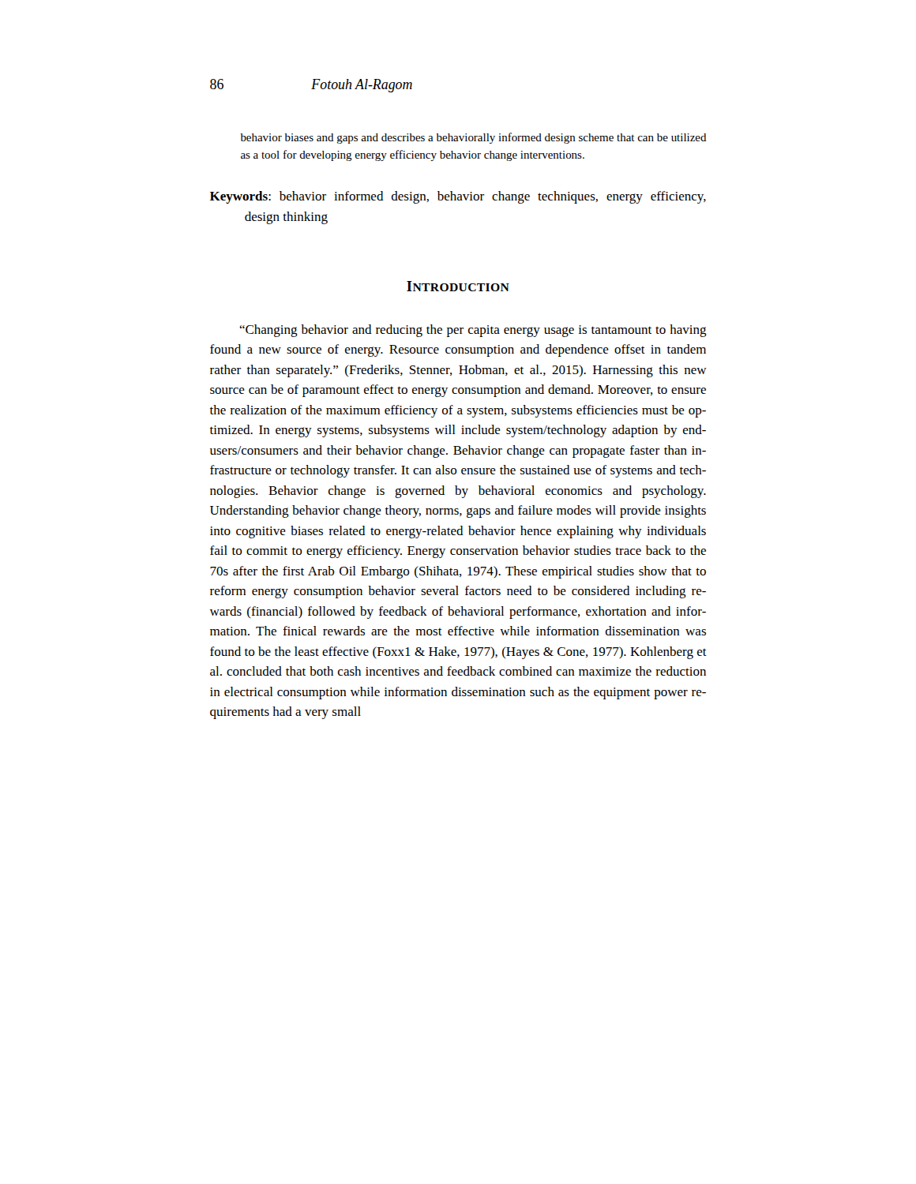86 Fotouh Al-Ragom
behavior biases and gaps and describes a behaviorally informed design scheme that can be utilized as a tool for developing energy efficiency behavior change interventions.
Keywords: behavior informed design, behavior change techniques, energy efficiency, design thinking
INTRODUCTION
“Changing behavior and reducing the per capita energy usage is tantamount to having found a new source of energy. Resource consumption and dependence offset in tandem rather than separately.” (Frederiks, Stenner, Hobman, et al., 2015). Harnessing this new source can be of paramount effect to energy consumption and demand. Moreover, to ensure the realization of the maximum efficiency of a system, subsystems efficiencies must be optimized. In energy systems, subsystems will include system/technology adaption by end-users/consumers and their behavior change. Behavior change can propagate faster than infrastructure or technology transfer. It can also ensure the sustained use of systems and technologies. Behavior change is governed by behavioral economics and psychology. Understanding behavior change theory, norms, gaps and failure modes will provide insights into cognitive biases related to energy-related behavior hence explaining why individuals fail to commit to energy efficiency. Energy conservation behavior studies trace back to the 70s after the first Arab Oil Embargo (Shihata, 1974). These empirical studies show that to reform energy consumption behavior several factors need to be considered including rewards (financial) followed by feedback of behavioral performance, exhortation and information. The finical rewards are the most effective while information dissemination was found to be the least effective (Foxx1 & Hake, 1977), (Hayes & Cone, 1977). Kohlenberg et al. concluded that both cash incentives and feedback combined can maximize the reduction in electrical consumption while information dissemination such as the equipment power requirements had a very small